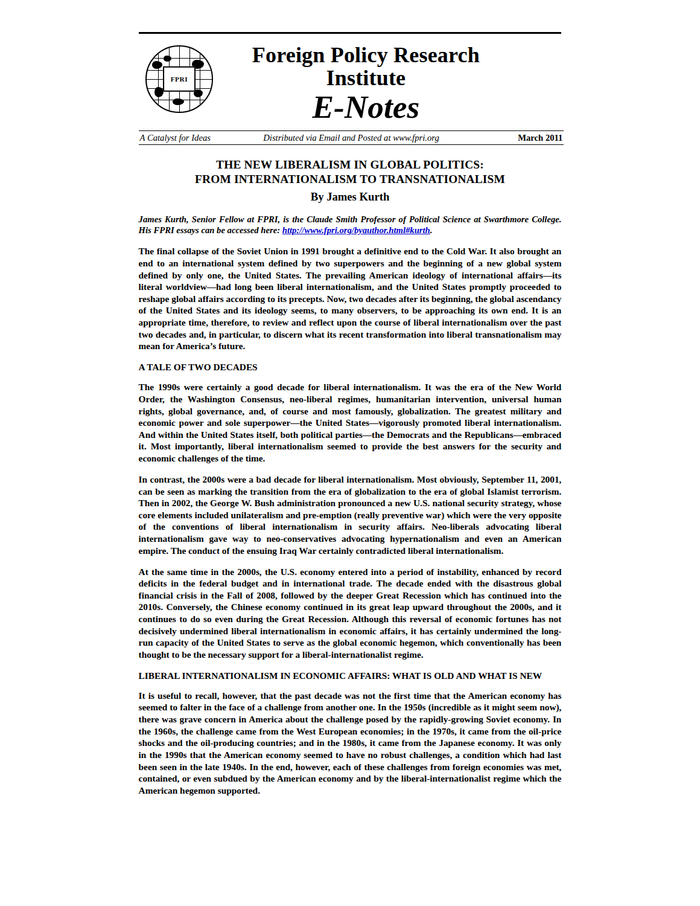FPRI
Foreign Policy Research Institute
E-Notes
A Catalyst for Ideas
Distributed via Email and Posted at www.fpri.org
March 2011
THE NEW LIBERALISM IN GLOBAL POLITICS:
FROM INTERNATIONALISM TO TRANSNATIONALISM
By James Kurth
James Kurth, Senior Fellow at FPRI, is the Claude Smith Professor of Political Science at Swarthmore College. His FPRI essays can be accessed here: http://www.fpri.org/byauthor.html#kurth.
The final collapse of the Soviet Union in 1991 brought a definitive end to the Cold War. It also brought an end to an international system defined by two superpowers and the beginning of a new global system defined by only one, the United States. The prevailing American ideology of international affairs—its literal worldview—had long been liberal internationalism, and the United States promptly proceeded to reshape global affairs according to its precepts. Now, two decades after its beginning, the global ascendancy of the United States and its ideology seems, to many observers, to be approaching its own end. It is an appropriate time, therefore, to review and reflect upon the course of liberal internationalism over the past two decades and, in particular, to discern what its recent transformation into liberal transnationalism may mean for America’s future.
A TALE OF TWO DECADES
The 1990s were certainly a good decade for liberal internationalism. It was the era of the New World Order, the Washington Consensus, neo-liberal regimes, humanitarian intervention, universal human rights, global governance, and, of course and most famously, globalization. The greatest military and economic power and sole superpower—the United States—vigorously promoted liberal internationalism. And within the United States itself, both political parties—the Democrats and the Republicans—embraced it. Most importantly, liberal internationalism seemed to provide the best answers for the security and economic challenges of the time.
In contrast, the 2000s were a bad decade for liberal internationalism. Most obviously, September 11, 2001, can be seen as marking the transition from the era of globalization to the era of global Islamist terrorism. Then in 2002, the George W. Bush administration pronounced a new U.S. national security strategy, whose core elements included unilateralism and pre-emption (really preventive war) which were the very opposite of the conventions of liberal internationalism in security affairs. Neo-liberals advocating liberal internationalism gave way to neo-conservatives advocating hypernationalism and even an American empire. The conduct of the ensuing Iraq War certainly contradicted liberal internationalism.
At the same time in the 2000s, the U.S. economy entered into a period of instability, enhanced by record deficits in the federal budget and in international trade. The decade ended with the disastrous global financial crisis in the Fall of 2008, followed by the deeper Great Recession which has continued into the 2010s. Conversely, the Chinese economy continued in its great leap upward throughout the 2000s, and it continues to do so even during the Great Recession. Although this reversal of economic fortunes has not decisively undermined liberal internationalism in economic affairs, it has certainly undermined the long-run capacity of the United States to serve as the global economic hegemon, which conventionally has been thought to be the necessary support for a liberal-internationalist regime.
LIBERAL INTERNATIONALISM IN ECONOMIC AFFAIRS: WHAT IS OLD AND WHAT IS NEW
It is useful to recall, however, that the past decade was not the first time that the American economy has seemed to falter in the face of a challenge from another one. In the 1950s (incredible as it might seem now), there was grave concern in America about the challenge posed by the rapidly-growing Soviet economy. In the 1960s, the challenge came from the West European economies; in the 1970s, it came from the oil-price shocks and the oil-producing countries; and in the 1980s, it came from the Japanese economy. It was only in the 1990s that the American economy seemed to have no robust challenges, a condition which had last been seen in the late 1940s. In the end, however, each of these challenges from foreign economies was met, contained, or even subdued by the American economy and by the liberal-internationalist regime which the American hegemon supported.